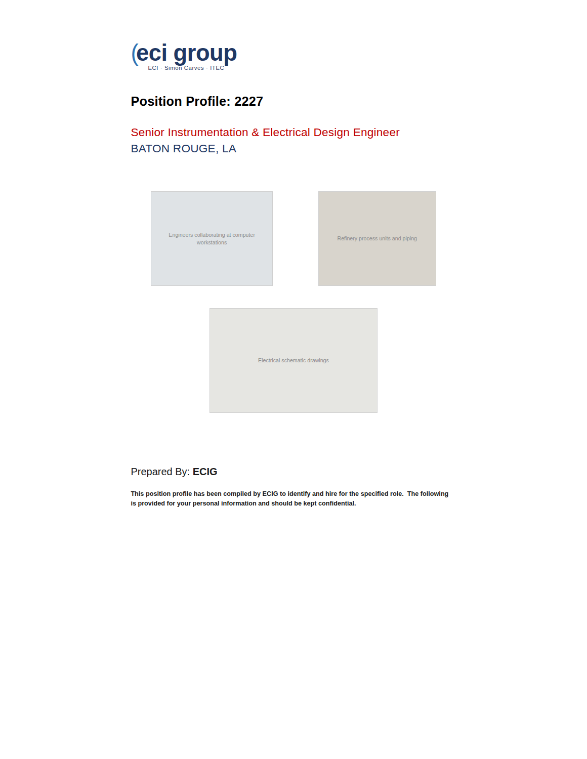(eci group
ECI · Simon Carves · ITEC
Position Profile: 2227
Senior Instrumentation & Electrical Design Engineer
BATON ROUGE, LA
Engineers collaborating at computer workstations
Refinery process units and piping
Electrical schematic drawings
Prepared By: ECIG
This position profile has been compiled by ECIG to identify and hire for the specified role. The following is provided for your personal information and should be kept confidential.